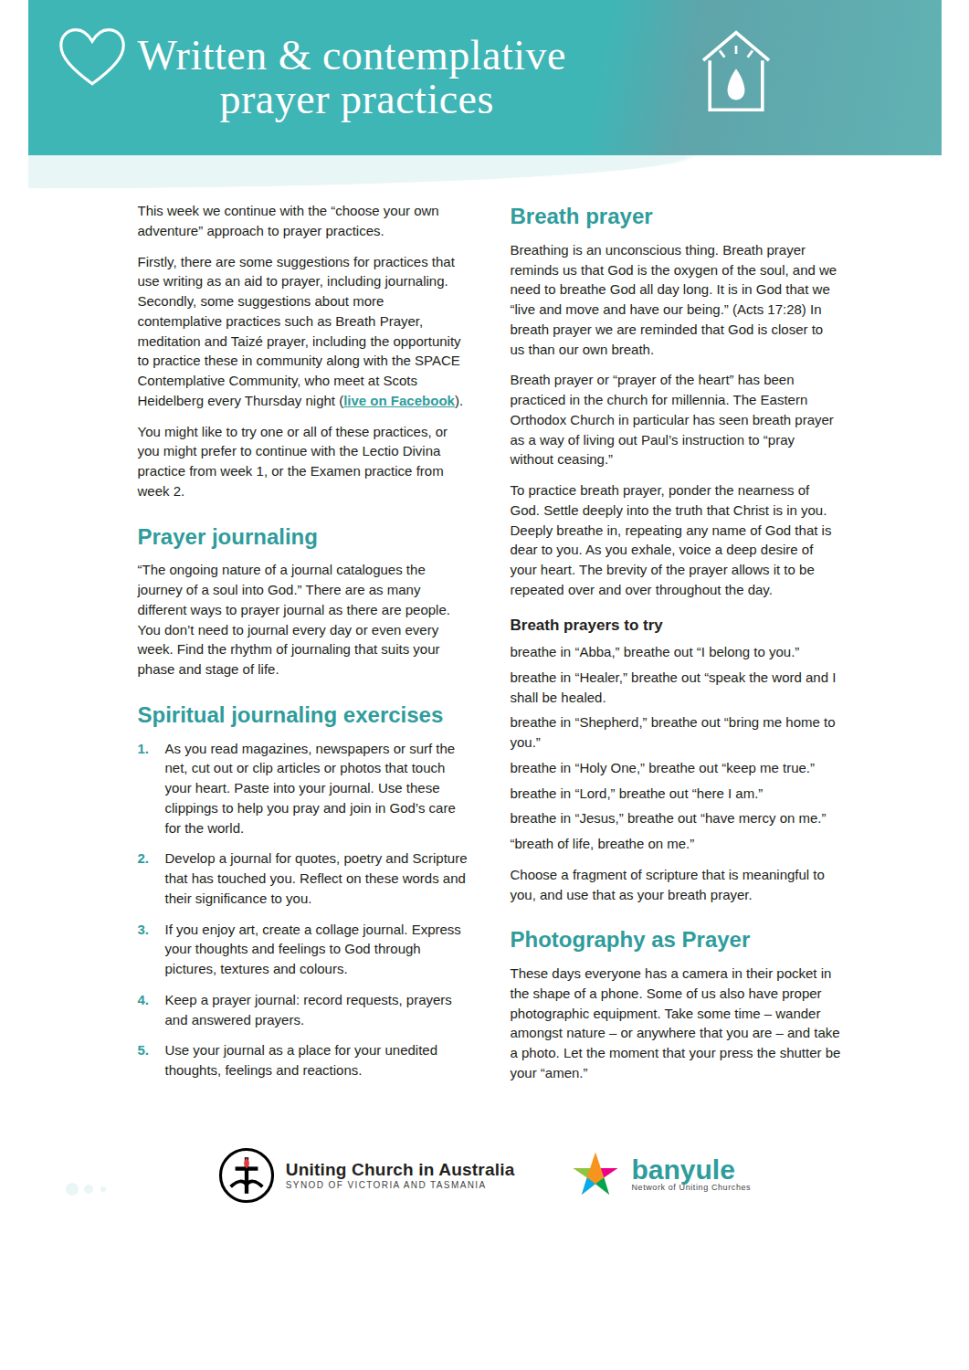Written & contemplativeprayer practices
This week we continue with the “choose your own adventure” approach to prayer practices.
Firstly, there are some suggestions for practices that use writing as an aid to prayer, including journaling. Secondly, some suggestions about more contemplative practices such as Breath Prayer, meditation and Taizé prayer, including the opportunity to practice these in community along with the SPACE Contemplative Community, who meet at Scots Heidelberg every Thursday night (live on Facebook).
You might like to try one or all of these practices, or you might prefer to continue with the Lectio Divina practice from week 1, or the Examen practice from week 2.
Prayer journaling
“The ongoing nature of a journal catalogues the journey of a soul into God.” There are as many different ways to prayer journal as there are people. You don’t need to journal every day or even every week. Find the rhythm of journaling that suits your phase and stage of life.
Spiritual journaling exercises
As you read magazines, newspapers or surf the net, cut out or clip articles or photos that touch your heart. Paste into your journal. Use these clippings to help you pray and join in God’s care for the world.
Develop a journal for quotes, poetry and Scripture that has touched you. Reflect on these words and their significance to you.
If you enjoy art, create a collage journal. Express your thoughts and feelings to God through pictures, textures and colours.
Keep a prayer journal: record requests, prayers and answered prayers.
Use your journal as a place for your unedited thoughts, feelings and reactions.
Breath prayer
Breathing is an unconscious thing. Breath prayer reminds us that God is the oxygen of the soul, and we need to breathe God all day long. It is in God that we “live and move and have our being.” (Acts 17:28) In breath prayer we are reminded that God is closer to us than our own breath.
Breath prayer or “prayer of the heart” has been practiced in the church for millennia. The Eastern Orthodox Church in particular has seen breath prayer as a way of living out Paul’s instruction to “pray without ceasing.”
To practice breath prayer, ponder the nearness of God. Settle deeply into the truth that Christ is in you. Deeply breathe in, repeating any name of God that is dear to you. As you exhale, voice a deep desire of your heart. The brevity of the prayer allows it to be repeated over and over throughout the day.
Breath prayers to try
breathe in “Abba,” breathe out “I belong to you.”
breathe in “Healer,” breathe out “speak the word and I shall be healed.
breathe in “Shepherd,” breathe out “bring me home to you.”
breathe in “Holy One,” breathe out “keep me true.”
breathe in “Lord,” breathe out “here I am.”
breathe in “Jesus,” breathe out “have mercy on me.”
“breath of life, breathe on me.”
Choose a fragment of scripture that is meaningful to you, and use that as your breath prayer.
Photography as Prayer
These days everyone has a camera in their pocket in the shape of a phone. Some of us also have proper photographic equipment. Take some time – wander amongst nature – or anywhere that you are – and take a photo. Let the moment that your press the shutter be your “amen.”
Uniting Church in Australia
SYNOD OF VICTORIA AND TASMANIA
banyule
Network of Uniting Churches